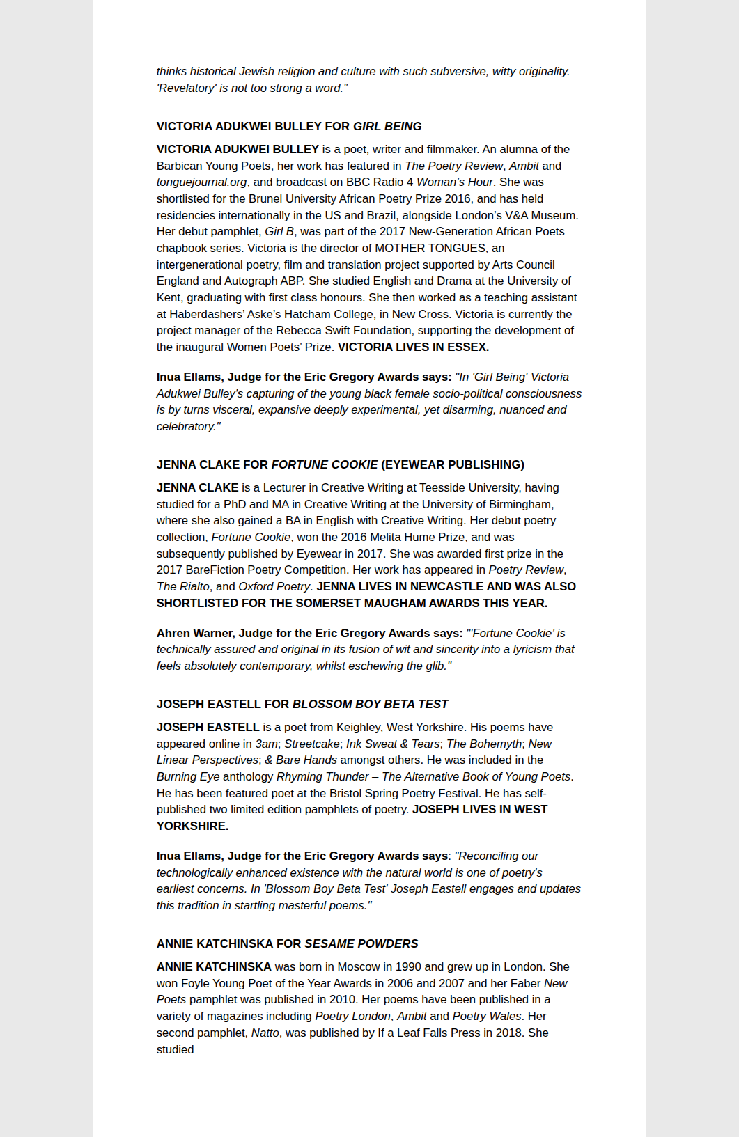thinks historical Jewish religion and culture with such subversive, witty originality. 'Revelatory' is not too strong a word.”
VICTORIA ADUKWEI BULLEY FOR GIRL BEING
VICTORIA ADUKWEI BULLEY is a poet, writer and filmmaker. An alumna of the Barbican Young Poets, her work has featured in The Poetry Review, Ambit and tonguejournal.org, and broadcast on BBC Radio 4 Woman’s Hour. She was shortlisted for the Brunel University African Poetry Prize 2016, and has held residencies internationally in the US and Brazil, alongside London’s V&A Museum. Her debut pamphlet, Girl B, was part of the 2017 New-Generation African Poets chapbook series. Victoria is the director of MOTHER TONGUES, an intergenerational poetry, film and translation project supported by Arts Council England and Autograph ABP. She studied English and Drama at the University of Kent, graduating with first class honours. She then worked as a teaching assistant at Haberdashers’ Aske’s Hatcham College, in New Cross. Victoria is currently the project manager of the Rebecca Swift Foundation, supporting the development of the inaugural Women Poets’ Prize. Victoria lives in Essex.
Inua Ellams, Judge for the Eric Gregory Awards says: "In 'Girl Being' Victoria Adukwei Bulley's capturing of the young black female socio-political consciousness is by turns visceral, expansive deeply experimental, yet disarming, nuanced and celebratory."
JENNA CLAKE FOR FORTUNE COOKIE (EYEWEAR PUBLISHING)
JENNA CLAKE is a Lecturer in Creative Writing at Teesside University, having studied for a PhD and MA in Creative Writing at the University of Birmingham, where she also gained a BA in English with Creative Writing. Her debut poetry collection, Fortune Cookie, won the 2016 Melita Hume Prize, and was subsequently published by Eyewear in 2017. She was awarded first prize in the 2017 BareFiction Poetry Competition. Her work has appeared in Poetry Review, The Rialto, and Oxford Poetry. Jenna lives in Newcastle and was also shortlisted for the Somerset Maugham Awards this year.
Ahren Warner, Judge for the Eric Gregory Awards says: "'Fortune Cookie’ is technically assured and original in its fusion of wit and sincerity into a lyricism that feels absolutely contemporary, whilst eschewing the glib."
JOSEPH EASTELL FOR BLOSSOM BOY BETA TEST
JOSEPH EASTELL is a poet from Keighley, West Yorkshire. His poems have appeared online in 3am; Streetcake; Ink Sweat & Tears; The Bohemyth; New Linear Perspectives; & Bare Hands amongst others. He was included in the Burning Eye anthology Rhyming Thunder – The Alternative Book of Young Poets. He has been featured poet at the Bristol Spring Poetry Festival. He has self-published two limited edition pamphlets of poetry. Joseph lives in West Yorkshire.
Inua Ellams, Judge for the Eric Gregory Awards says: "Reconciling our technologically enhanced existence with the natural world is one of poetry's earliest concerns. In 'Blossom Boy Beta Test' Joseph Eastell engages and updates this tradition in startling masterful poems."
ANNIE KATCHINSKA FOR SESAME POWDERS
ANNIE KATCHINSKA was born in Moscow in 1990 and grew up in London. She won Foyle Young Poet of the Year Awards in 2006 and 2007 and her Faber New Poets pamphlet was published in 2010. Her poems have been published in a variety of magazines including Poetry London, Ambit and Poetry Wales. Her second pamphlet, Natto, was published by If a Leaf Falls Press in 2018. She studied